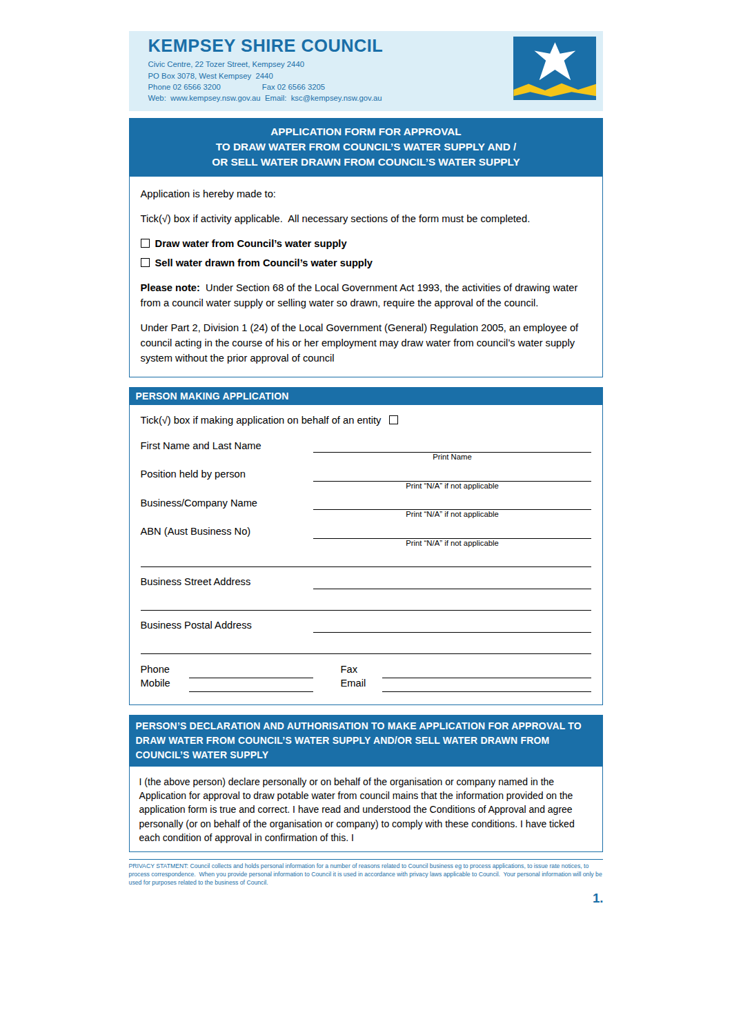KEMPSEY SHIRE COUNCIL
Civic Centre, 22 Tozer Street, Kempsey 2440
PO Box 3078, West Kempsey 2440
Phone 02 6566 3200 Fax 02 6566 3205
Web: www.kempsey.nsw.gov.au Email: ksc@kempsey.nsw.gov.au
APPLICATION FORM FOR APPROVAL
TO DRAW WATER FROM COUNCIL’S WATER SUPPLY AND /
OR SELL WATER DRAWN FROM COUNCIL’S WATER SUPPLY
Application is hereby made to:
Tick(√) box if activity applicable. All necessary sections of the form must be completed.
Draw water from Council’s water supply
Sell water drawn from Council’s water supply
Please note: Under Section 68 of the Local Government Act 1993, the activities of drawing water from a council water supply or selling water so drawn, require the approval of the council.
Under Part 2, Division 1 (24) of the Local Government (General) Regulation 2005, an employee of council acting in the course of his or her employment may draw water from council’s water supply system without the prior approval of council
PERSON MAKING APPLICATION
Tick(√) box if making application on behalf of an entity
| First Name and Last Name | |
| | Print Name |
| Position held by person | |
| | Print “N/A” if not applicable |
| Business/Company Name | |
| | Print “N/A” if not applicable |
| ABN (Aust Business No) | |
| | Print “N/A” if not applicable |
| Business Street Address | |
| Business Postal Address | |
| Phone | | | Fax | |
| Mobile | | | Email | |
PERSON’S DECLARATION AND AUTHORISATION TO MAKE APPLICATION FOR APPROVAL TO DRAW WATER FROM COUNCIL’S WATER SUPPLY AND/OR SELL WATER DRAWN FROM COUNCIL’S WATER SUPPLY
I (the above person) declare personally or on behalf of the organisation or company named in the Application for approval to draw potable water from council mains that the information provided on the application form is true and correct. I have read and understood the Conditions of Approval and agree personally (or on behalf of the organisation or company) to comply with these conditions. I have ticked each condition of approval in confirmation of this. I
PRIVACY STATMENT: Council collects and holds personal information for a number of reasons related to Council business eg to process applications, to issue rate notices, to process correspondence. When you provide personal information to Council it is used in accordance with privacy laws applicable to Council. Your personal information will only be used for purposes related to the business of Council.
1.